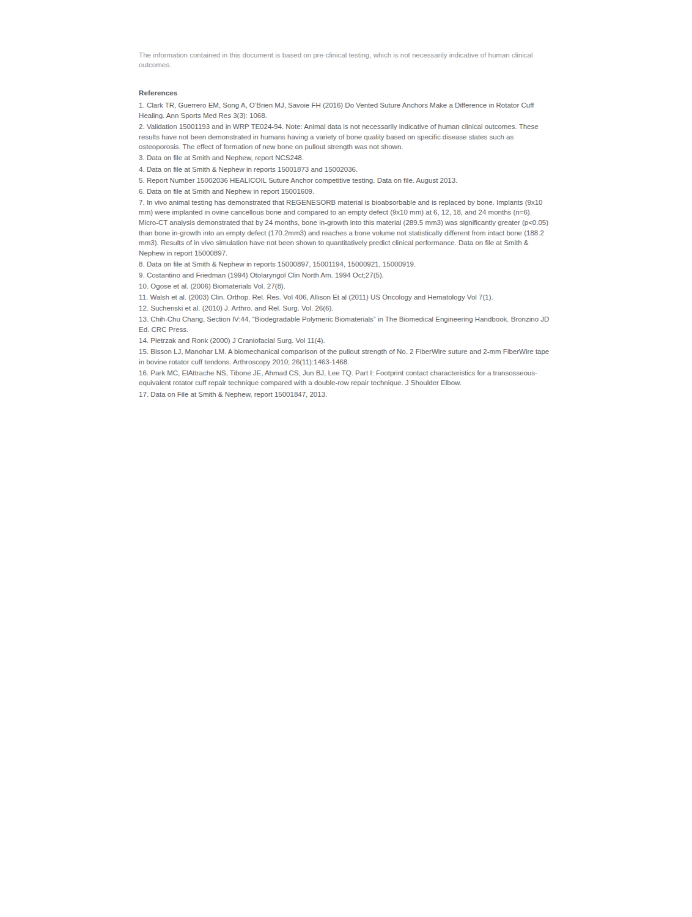The information contained in this document is based on pre-clinical testing, which is not necessarily indicative of human clinical outcomes.
References
Clark TR, Guerrero EM, Song A, O’Brien MJ, Savoie FH (2016) Do Vented Suture Anchors Make a Difference in Rotator Cuff Healing. Ann Sports Med Res 3(3): 1068.
Validation 15001193 and in WRP TE024-94. Note: Animal data is not necessarily indicative of human clinical outcomes. These results have not been demonstrated in humans having a variety of bone quality based on specific disease states such as osteoporosis. The effect of formation of new bone on pullout strength was not shown.
Data on file at Smith and Nephew, report NCS248.
Data on file at Smith & Nephew in reports 15001873 and 15002036.
Report Number 15002036 HEALICOIL Suture Anchor competitive testing. Data on file. August 2013.
Data on file at Smith and Nephew in report 15001609.
In vivo animal testing has demonstrated that REGENESORB material is bioabsorbable and is replaced by bone. Implants (9x10 mm) were implanted in ovine cancellous bone and compared to an empty defect (9x10 mm) at 6, 12, 18, and 24 months (n=6). Micro-CT analysis demonstrated that by 24 months, bone in-growth into this material (289.5 mm3) was significantly greater (p<0.05) than bone in-growth into an empty defect (170.2mm3) and reaches a bone volume not statistically different from intact bone (188.2 mm3). Results of in vivo simulation have not been shown to quantitatively predict clinical performance. Data on file at Smith & Nephew in report 15000897.
Data on file at Smith & Nephew in reports 15000897, 15001194, 15000921, 15000919.
Costantino and Friedman (1994) Otolaryngol Clin North Am. 1994 Oct;27(5).
Ogose et al. (2006) Biomaterials Vol. 27(8).
Walsh et al. (2003) Clin. Orthop. Rel. Res. Vol 406, Allison Et al (2011) US Oncology and Hematology Vol 7(1).
Suchenski et al. (2010) J. Arthro. and Rel. Surg. Vol. 26(6).
Chih-Chu Chang, Section IV:44, “Biodegradable Polymeric Biomaterials” in The Biomedical Engineering Handbook. Bronzino JD Ed. CRC Press.
Pietrzak and Ronk (2000) J Craniofacial Surg. Vol 11(4).
Bisson LJ, Manohar LM. A biomechanical comparison of the pullout strength of No. 2 FiberWire suture and 2-mm FiberWire tape in bovine rotator cuff tendons. Arthroscopy 2010; 26(11):1463-1468.
Park MC, ElAttrache NS, Tibone JE, Ahmad CS, Jun BJ, Lee TQ. Part I: Footprint contact characteristics for a transosseous-equivalent rotator cuff repair technique compared with a double-row repair technique. J Shoulder Elbow.
Data on File at Smith & Nephew, report 15001847, 2013.